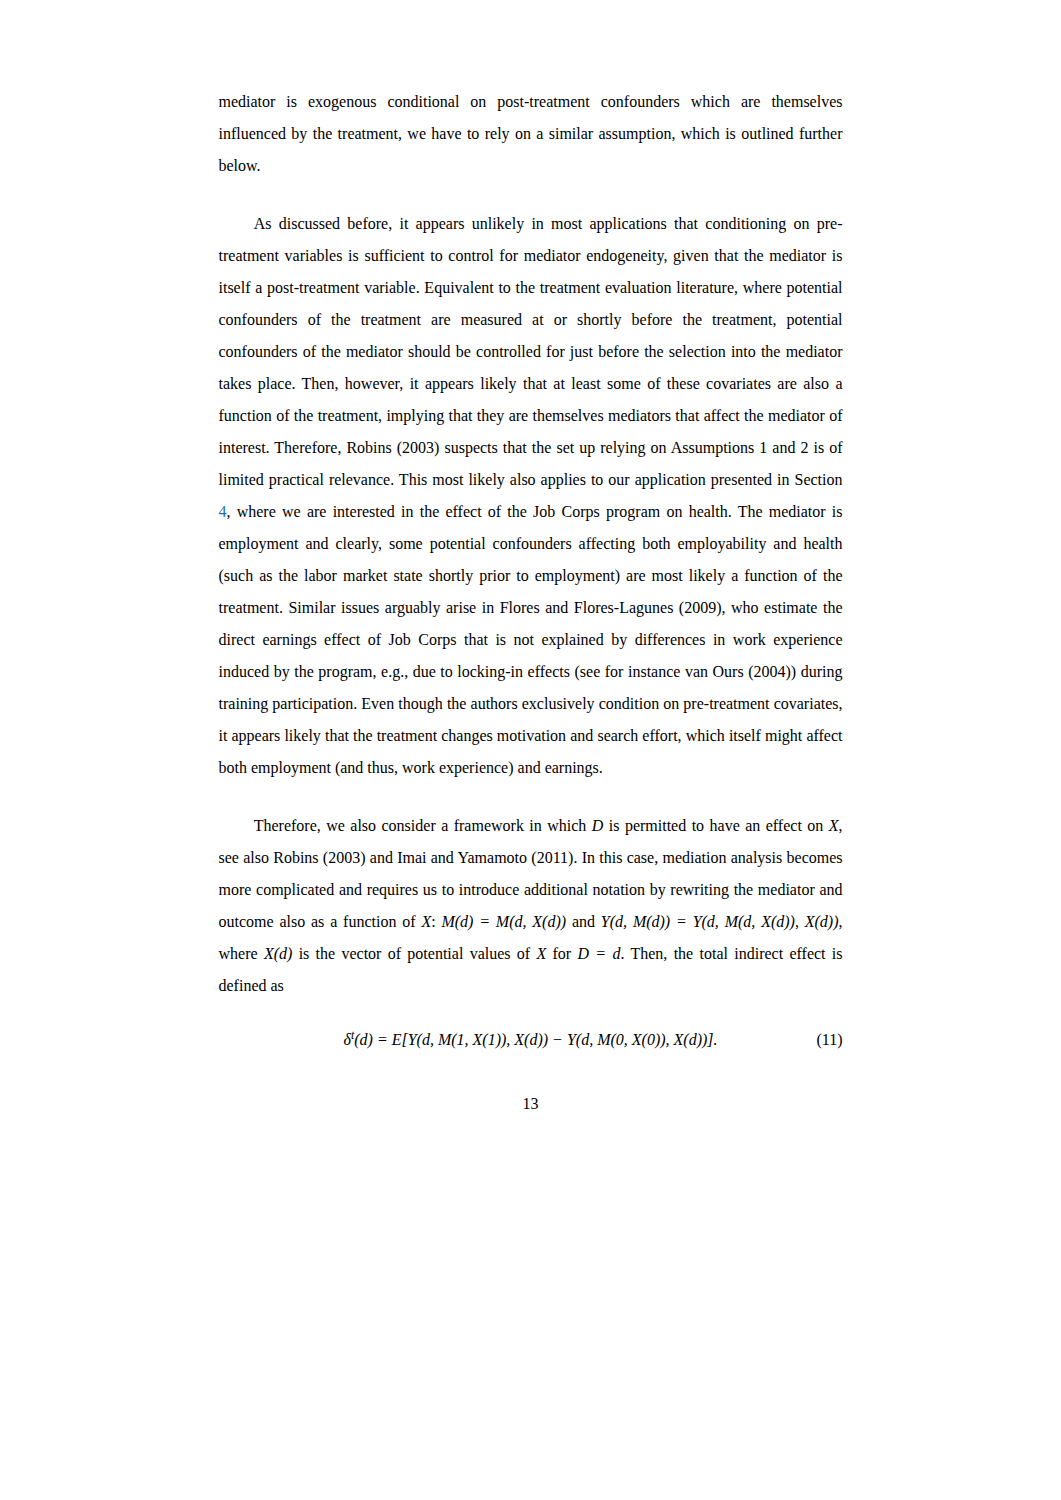mediator is exogenous conditional on post-treatment confounders which are themselves influenced by the treatment, we have to rely on a similar assumption, which is outlined further below.
As discussed before, it appears unlikely in most applications that conditioning on pre-treatment variables is sufficient to control for mediator endogeneity, given that the mediator is itself a post-treatment variable. Equivalent to the treatment evaluation literature, where potential confounders of the treatment are measured at or shortly before the treatment, potential confounders of the mediator should be controlled for just before the selection into the mediator takes place. Then, however, it appears likely that at least some of these covariates are also a function of the treatment, implying that they are themselves mediators that affect the mediator of interest. Therefore, Robins (2003) suspects that the set up relying on Assumptions 1 and 2 is of limited practical relevance. This most likely also applies to our application presented in Section 4, where we are interested in the effect of the Job Corps program on health. The mediator is employment and clearly, some potential confounders affecting both employability and health (such as the labor market state shortly prior to employment) are most likely a function of the treatment. Similar issues arguably arise in Flores and Flores-Lagunes (2009), who estimate the direct earnings effect of Job Corps that is not explained by differences in work experience induced by the program, e.g., due to locking-in effects (see for instance van Ours (2004)) during training participation. Even though the authors exclusively condition on pre-treatment covariates, it appears likely that the treatment changes motivation and search effort, which itself might affect both employment (and thus, work experience) and earnings.
Therefore, we also consider a framework in which D is permitted to have an effect on X, see also Robins (2003) and Imai and Yamamoto (2011). In this case, mediation analysis becomes more complicated and requires us to introduce additional notation by rewriting the mediator and outcome also as a function of X: M(d) = M(d, X(d)) and Y(d, M(d)) = Y(d, M(d, X(d)), X(d)), where X(d) is the vector of potential values of X for D = d. Then, the total indirect effect is defined as
δt(d) = E[Y(d, M(1, X(1)), X(d)) − Y(d, M(0, X(0)), X(d))]. (11)
13